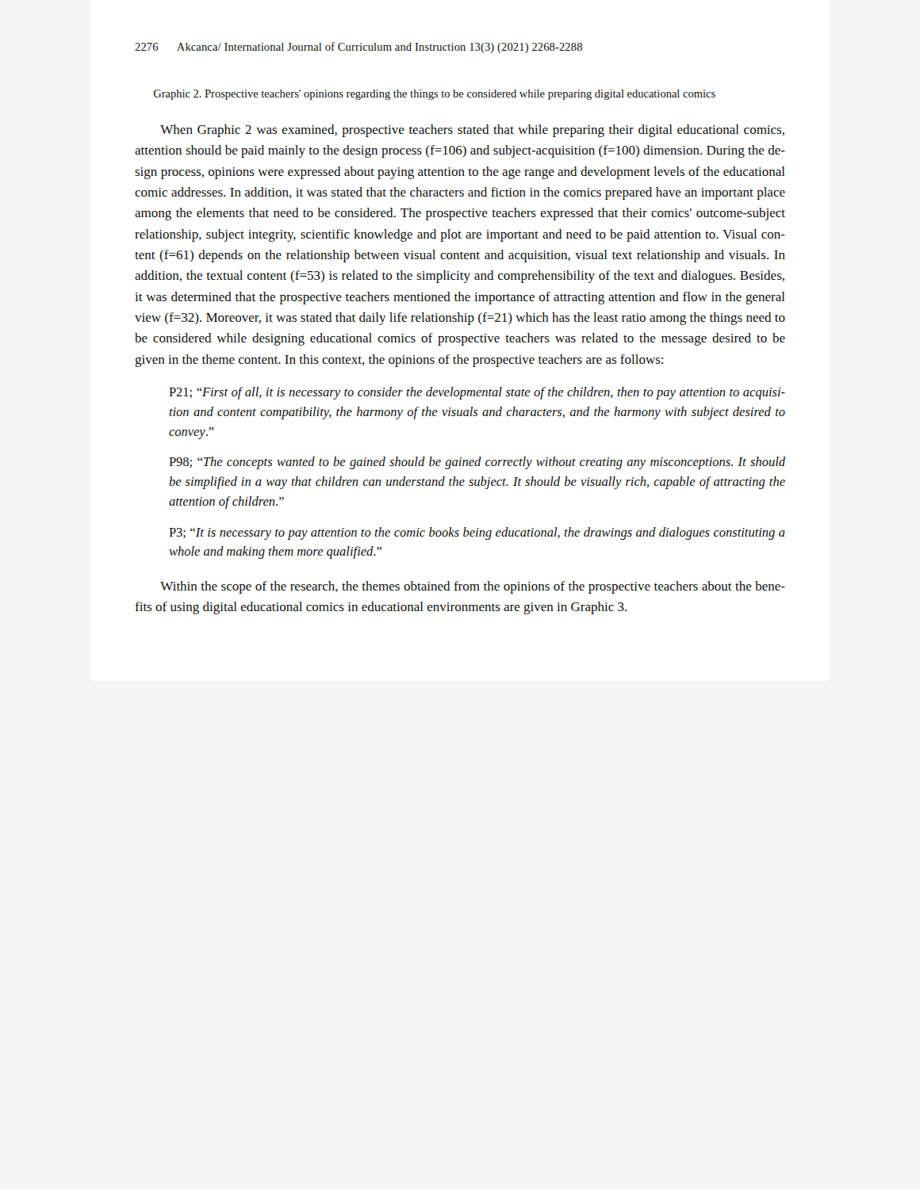2276 Akcanca/ International Journal of Curriculum and Instruction 13(3) (2021) 2268-2288
Graphic 2. Prospective teachers' opinions regarding the things to be considered while preparing digital educational comics
When Graphic 2 was examined, prospective teachers stated that while preparing their digital educational comics, attention should be paid mainly to the design process (f=106) and subject-acquisition (f=100) dimension. During the design process, opinions were expressed about paying attention to the age range and development levels of the educational comic addresses. In addition, it was stated that the characters and fiction in the comics prepared have an important place among the elements that need to be considered. The prospective teachers expressed that their comics' outcome-subject relationship, subject integrity, scientific knowledge and plot are important and need to be paid attention to. Visual content (f=61) depends on the relationship between visual content and acquisition, visual text relationship and visuals. In addition, the textual content (f=53) is related to the simplicity and comprehensibility of the text and dialogues. Besides, it was determined that the prospective teachers mentioned the importance of attracting attention and flow in the general view (f=32). Moreover, it was stated that daily life relationship (f=21) which has the least ratio among the things need to be considered while designing educational comics of prospective teachers was related to the message desired to be given in the theme content. In this context, the opinions of the prospective teachers are as follows:
P21; “First of all, it is necessary to consider the developmental state of the children, then to pay attention to acquisition and content compatibility, the harmony of the visuals and characters, and the harmony with subject desired to convey.”
P98; “The concepts wanted to be gained should be gained correctly without creating any misconceptions. It should be simplified in a way that children can understand the subject. It should be visually rich, capable of attracting the attention of children.”
P3; “It is necessary to pay attention to the comic books being educational, the drawings and dialogues constituting a whole and making them more qualified.”
Within the scope of the research, the themes obtained from the opinions of the prospective teachers about the benefits of using digital educational comics in educational environments are given in Graphic 3.